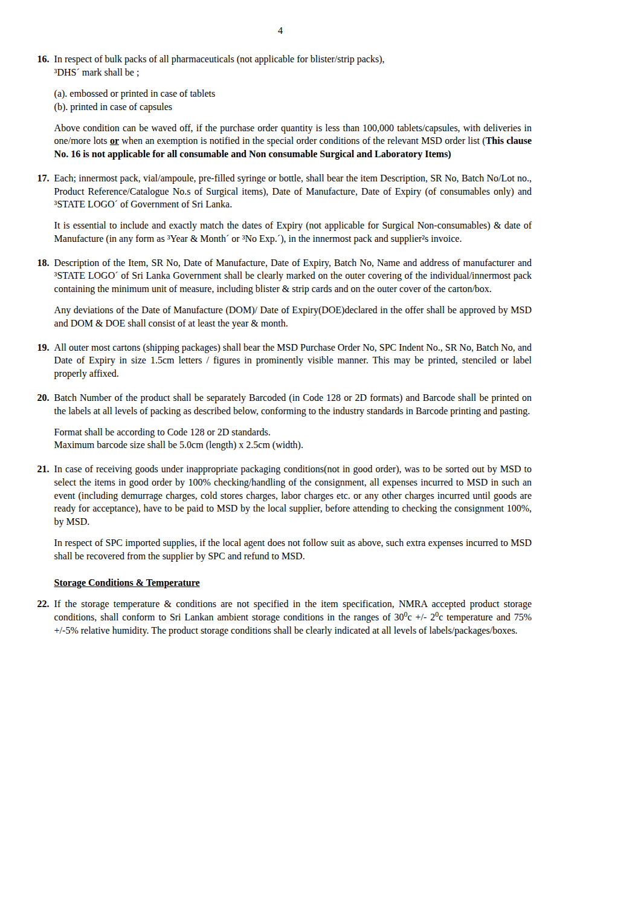4
16.
In respect of bulk packs of all pharmaceuticals (not applicable for blister/strip packs),
³DHS´ mark shall be ;
(a). embossed or printed in case of tablets
(b). printed in case of capsules
Above condition can be waved off, if the purchase order quantity is less than 100,000 tablets/capsules, with deliveries in one/more lots or when an exemption is notified in the special order conditions of the relevant MSD order list (This clause No. 16 is not applicable for all consumable and Non consumable Surgical and Laboratory Items)
17.
Each; innermost pack, vial/ampoule, pre-filled syringe or bottle, shall bear the item Description, SR No, Batch No/Lot no., Product Reference/Catalogue No.s of Surgical items), Date of Manufacture, Date of Expiry (of consumables only) and ³STATE LOGO´ of Government of Sri Lanka.
It is essential to include and exactly match the dates of Expiry (not applicable for Surgical Non-consumables) & date of Manufacture (in any form as ³Year & Month´ or ³No Exp.´), in the innermost pack and supplier²s invoice.
18.
Description of the Item, SR No, Date of Manufacture, Date of Expiry, Batch No, Name and address of manufacturer and ³STATE LOGO´ of Sri Lanka Government shall be clearly marked on the outer covering of the individual/innermost pack containing the minimum unit of measure, including blister & strip cards and on the outer cover of the carton/box.
Any deviations of the Date of Manufacture (DOM)/ Date of Expiry(DOE)declared in the offer shall be approved by MSD and DOM & DOE shall consist of at least the year & month.
19.
All outer most cartons (shipping packages) shall bear the MSD Purchase Order No, SPC Indent No., SR No, Batch No, and Date of Expiry in size 1.5cm letters / figures in prominently visible manner. This may be printed, stenciled or label properly affixed.
20.
Batch Number of the product shall be separately Barcoded (in Code 128 or 2D formats) and Barcode shall be printed on the labels at all levels of packing as described below, conforming to the industry standards in Barcode printing and pasting.
Format shall be according to Code 128 or 2D standards.
Maximum barcode size shall be 5.0cm (length) x 2.5cm (width).
21.
In case of receiving goods under inappropriate packaging conditions(not in good order), was to be sorted out by MSD to select the items in good order by 100% checking/handling of the consignment, all expenses incurred to MSD in such an event (including demurrage charges, cold stores charges, labor charges etc. or any other charges incurred until goods are ready for acceptance), have to be paid to MSD by the local supplier, before attending to checking the consignment 100%, by MSD.
In respect of SPC imported supplies, if the local agent does not follow suit as above, such extra expenses incurred to MSD shall be recovered from the supplier by SPC and refund to MSD.
Storage Conditions & Temperature
22.
If the storage temperature & conditions are not specified in the item specification, NMRA accepted product storage conditions, shall conform to Sri Lankan ambient storage conditions in the ranges of 300c +/- 20c temperature and 75% +/-5% relative humidity. The product storage conditions shall be clearly indicated at all levels of labels/packages/boxes.